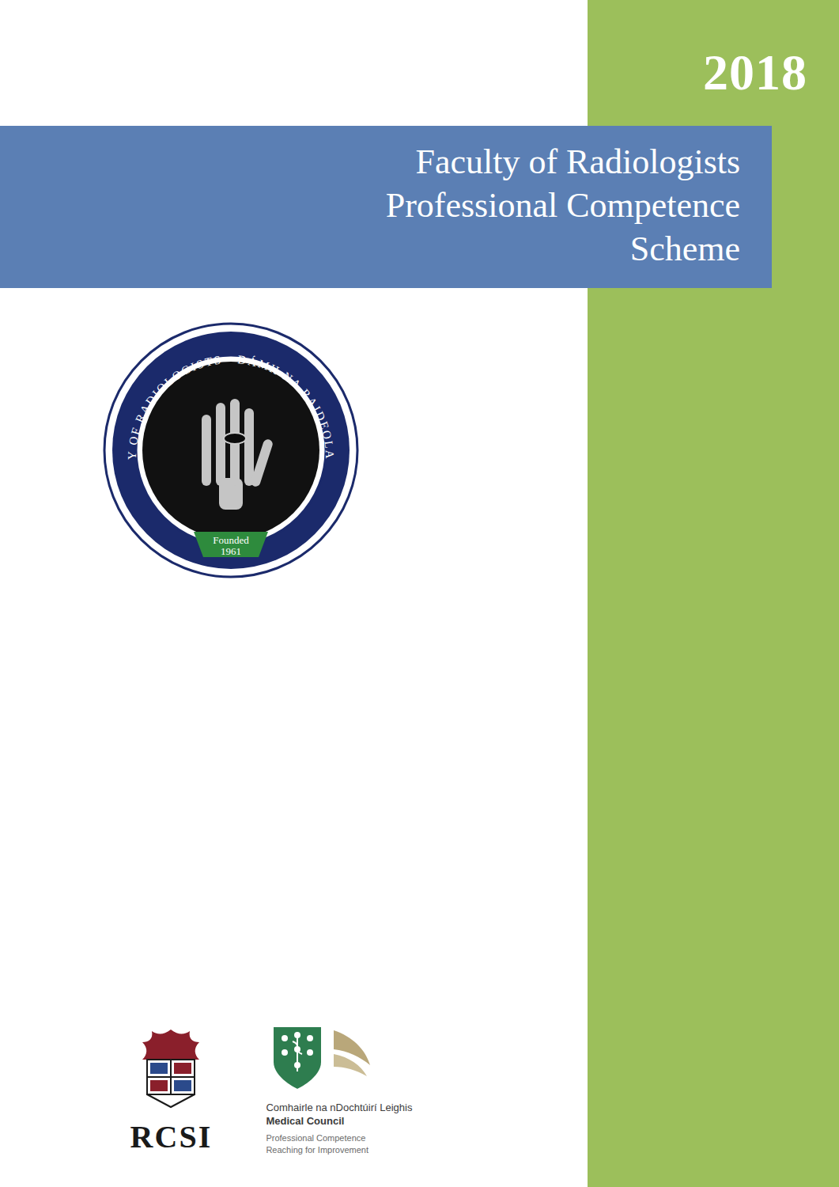2018
Faculty of Radiologists
Professional Competence
Scheme
FACULTY OF RADIOLOGISTS · DÁMH NA RAIDEOLAÍOCHTA Founded 1961
RCSI
Comhairle na nDochtúirí Leighis
Medical Council
Professional Competence
Reaching for Improvement